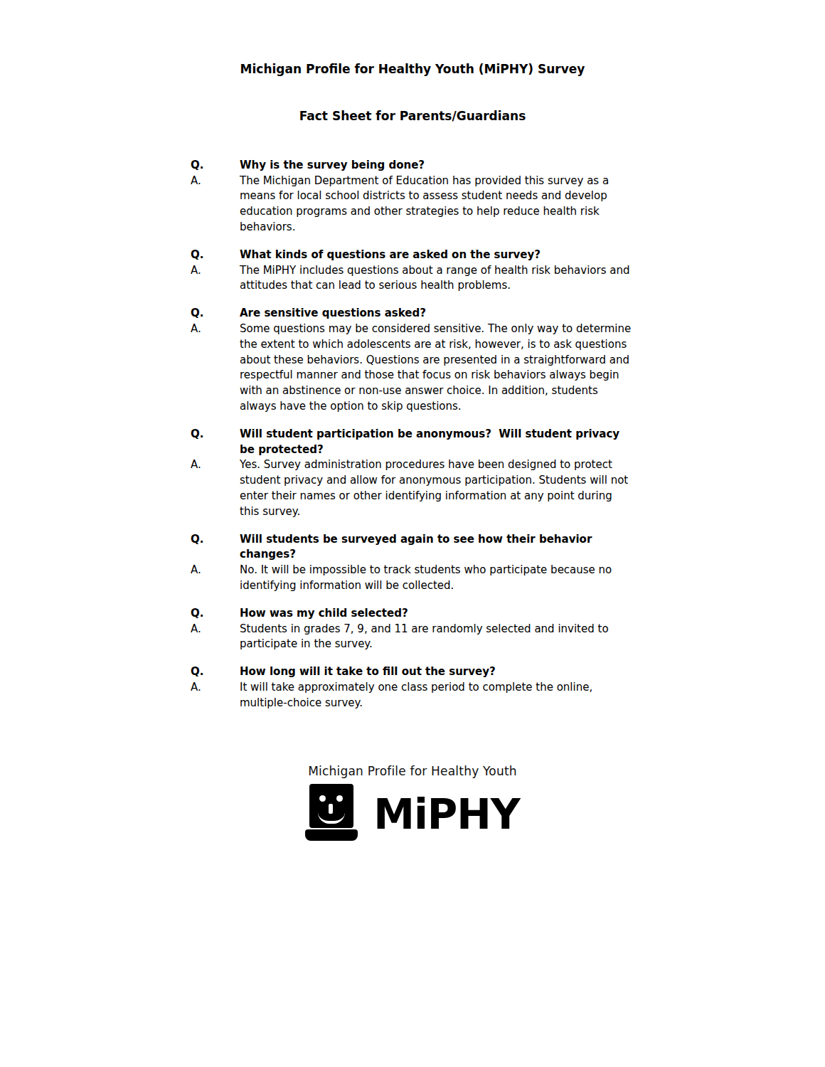Michigan Profile for Healthy Youth (MiPHY) Survey
Fact Sheet for Parents/Guardians
Q. Why is the survey being done?
A. The Michigan Department of Education has provided this survey as a means for local school districts to assess student needs and develop education programs and other strategies to help reduce health risk behaviors.
Q. What kinds of questions are asked on the survey?
A. The MiPHY includes questions about a range of health risk behaviors and attitudes that can lead to serious health problems.
Q. Are sensitive questions asked?
A. Some questions may be considered sensitive. The only way to determine the extent to which adolescents are at risk, however, is to ask questions about these behaviors. Questions are presented in a straightforward and respectful manner and those that focus on risk behaviors always begin with an abstinence or non-use answer choice. In addition, students always have the option to skip questions.
Q. Will student participation be anonymous? Will student privacy be protected?
A. Yes. Survey administration procedures have been designed to protect student privacy and allow for anonymous participation. Students will not enter their names or other identifying information at any point during this survey.
Q. Will students be surveyed again to see how their behavior changes?
A. No. It will be impossible to track students who participate because no identifying information will be collected.
Q. How was my child selected?
A. Students in grades 7, 9, and 11 are randomly selected and invited to participate in the survey.
Q. How long will it take to fill out the survey?
A. It will take approximately one class period to complete the online, multiple-choice survey.
Michigan Profile for Healthy Youth
MiPHY